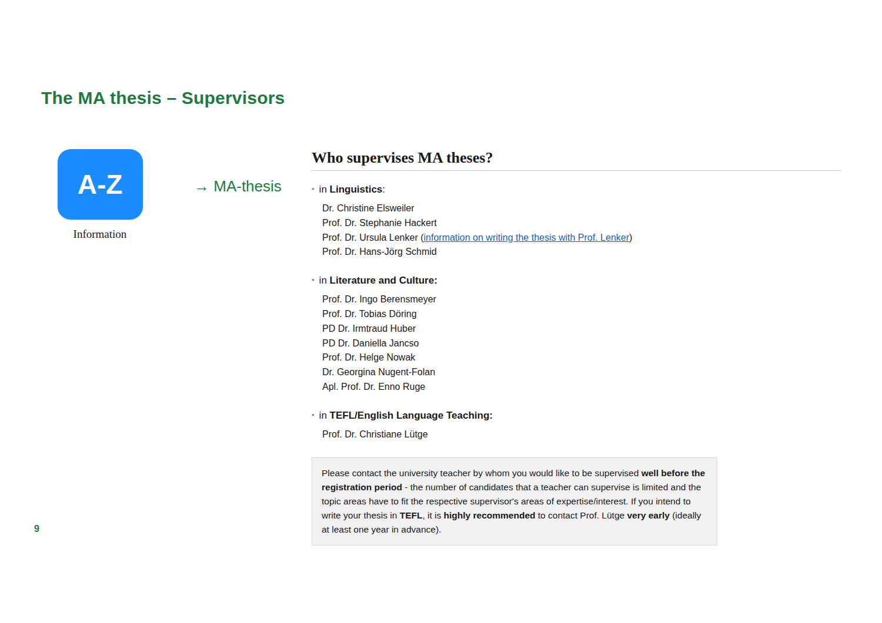The MA thesis – Supervisors
A-Z
Information
→ MA-thesis
Who supervises MA theses?
▪in Linguistics:
Dr. Christine Elsweiler
Prof. Dr. Stephanie Hackert
Prof. Dr. Ursula Lenker (information on writing the thesis with Prof. Lenker)
Prof. Dr. Hans-Jörg Schmid
▪in Literature and Culture:
Prof. Dr. Ingo Berensmeyer
Prof. Dr. Tobias Döring
PD Dr. Irmtraud Huber
PD Dr. Daniella Jancso
Prof. Dr. Helge Nowak
Dr. Georgina Nugent-Folan
Apl. Prof. Dr. Enno Ruge
▪in TEFL/English Language Teaching:
Prof. Dr. Christiane Lütge
Please contact the university teacher by whom you would like to be supervised well before the registration period - the number of candidates that a teacher can supervise is limited and the topic areas have to fit the respective supervisor's areas of expertise/interest. If you intend to write your thesis in TEFL, it is highly recommended to contact Prof. Lütge very early (ideally at least one year in advance).
9